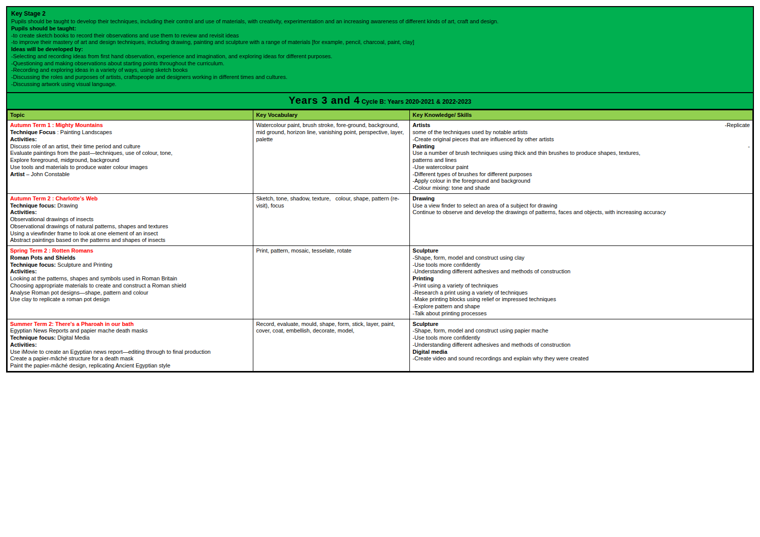Key Stage 2
Pupils should be taught to develop their techniques, including their control and use of materials, with creativity, experimentation and an increasing awareness of different kinds of art, craft and design.
Pupils should be taught:
-to create sketch books to record their observations and use them to review and revisit ideas
-to improve their mastery of art and design techniques, including drawing, painting and sculpture with a range of materials [for example, pencil, charcoal, paint, clay]
Ideas will be developed by:
-Selecting and recording ideas from first hand observation, experience and imagination, and exploring ideas for different purposes.
-Questioning and making observations about starting points throughout the curriculum.
-Recording and exploring ideas in a variety of ways, using sketch books
-Discussing the roles and purposes of artists, craftspeople and designers working in different times and cultures.
-Discussing artwork using visual language.
Years 3 and 4 Cycle B: Years 2020-2021 & 2022-2023
| Topic | Key Vocabulary | Key Knowledge/ Skills |
| --- | --- | --- |
| Autumn Term 1 : Mighty Mountains Technique Focus : Painting Landscapes Activities: Discuss role of an artist, their time period and culture Evaluate paintings from the past—techniques, use of colour, tone, Explore foreground, midground, background Use tools and materials to produce water colour images Artist – John Constable | Watercolour paint, brush stroke, fore-ground, background, mid ground, horizon line, vanishing point, perspective, layer, palette | Artists -Replicate some of the techniques used by notable artists -Create original pieces that are influenced by other artists Painting - Use a number of brush techniques using thick and thin brushes to produce shapes, textures, patterns and lines -Use watercolour paint -Different types of brushes for different purposes -Apply colour in the foreground and background -Colour mixing: tone and shade |
| Autumn Term 2 : Charlotte's Web Technique focus: Drawing Activities: Observational drawings of insects Observational drawings of natural patterns, shapes and textures Using a viewfinder frame to look at one element of an insect Abstract paintings based on the patterns and shapes of insects | Sketch, tone, shadow, texture, colour, shape, pattern (re-visit), focus | Drawing Use a view finder to select an area of a subject for drawing Continue to observe and develop the drawings of patterns, faces and objects, with increasing accuracy |
| Spring Term 2 : Rotten Romans Roman Pots and Shields Technique focus: Sculpture and Printing Activities: Looking at the patterns, shapes and symbols used in Roman Britain Choosing appropriate materials to create and construct a Roman shield Analyse Roman pot designs—shape, pattern and colour Use clay to replicate a roman pot design | Print, pattern, mosaic, tesselate, rotate | Sculpture -Shape, form, model and construct using clay -Use tools more confidently -Understanding different adhesives and methods of construction Printing -Print using a variety of techniques -Research a print using a variety of techniques -Make printing blocks using relief or impressed techniques -Explore pattern and shape -Talk about printing processes |
| Summer Term 2: There's a Pharoah in our bath Egyptian News Reports and papier mache death masks Technique focus: Digital Media Activities: Use iMovie to create an Egyptian news report—editing through to final production Create a papier-mâché structure for a death mask Paint the papier-mâché design, replicating Ancient Egyptian style | Record, evaluate, mould, shape, form, stick, layer, paint, cover, coat, embellish, decorate, model, | Sculpture -Shape, form, model and construct using papier mache -Use tools more confidently -Understanding different adhesives and methods of construction Digital media -Create video and sound recordings and explain why they were created |